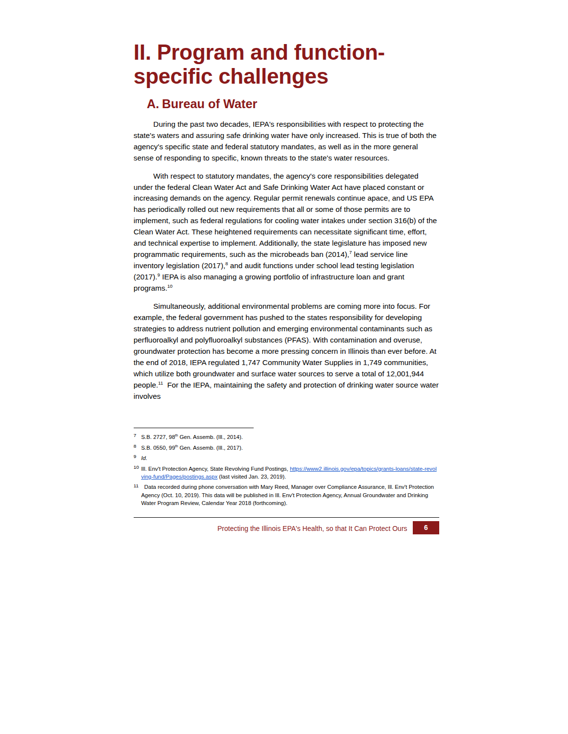II. Program and function-specific challenges
A. Bureau of Water
During the past two decades, IEPA's responsibilities with respect to protecting the state's waters and assuring safe drinking water have only increased. This is true of both the agency's specific state and federal statutory mandates, as well as in the more general sense of responding to specific, known threats to the state's water resources.
With respect to statutory mandates, the agency's core responsibilities delegated under the federal Clean Water Act and Safe Drinking Water Act have placed constant or increasing demands on the agency. Regular permit renewals continue apace, and US EPA has periodically rolled out new requirements that all or some of those permits are to implement, such as federal regulations for cooling water intakes under section 316(b) of the Clean Water Act. These heightened requirements can necessitate significant time, effort, and technical expertise to implement. Additionally, the state legislature has imposed new programmatic requirements, such as the microbeads ban (2014),7 lead service line inventory legislation (2017),8 and audit functions under school lead testing legislation (2017).9 IEPA is also managing a growing portfolio of infrastructure loan and grant programs.10
Simultaneously, additional environmental problems are coming more into focus. For example, the federal government has pushed to the states responsibility for developing strategies to address nutrient pollution and emerging environmental contaminants such as perfluoroalkyl and polyfluoroalkyl substances (PFAS). With contamination and overuse, groundwater protection has become a more pressing concern in Illinois than ever before. At the end of 2018, IEPA regulated 1,747 Community Water Supplies in 1,749 communities, which utilize both groundwater and surface water sources to serve a total of 12,001,944 people.11 For the IEPA, maintaining the safety and protection of drinking water source water involves
7 S.B. 2727, 98th Gen. Assemb. (Ill., 2014).
8 S.B. 0550, 99th Gen. Assemb. (Ill., 2017).
9 Id.
10 Ill. Env't Protection Agency, State Revolving Fund Postings, https://www2.illinois.gov/epa/topics/grants-loans/state-revolving-fund/Pages/postings.aspx (last visited Jan. 23, 2019).
11 Data recorded during phone conversation with Mary Reed, Manager over Compliance Assurance, Ill. Env't Protection Agency (Oct. 10, 2019). This data will be published in Ill. Env't Protection Agency, Annual Groundwater and Drinking Water Program Review, Calendar Year 2018 (forthcoming).
Protecting the Illinois EPA's Health, so that It Can Protect Ours
6